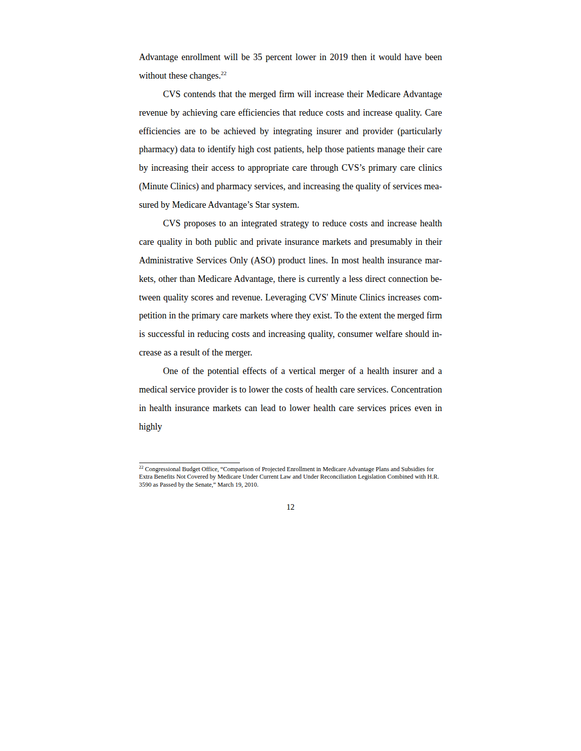Advantage enrollment will be 35 percent lower in 2019 then it would have been without these changes.22
CVS contends that the merged firm will increase their Medicare Advantage revenue by achieving care efficiencies that reduce costs and increase quality. Care efficiencies are to be achieved by integrating insurer and provider (particularly pharmacy) data to identify high cost patients, help those patients manage their care by increasing their access to appropriate care through CVS’s primary care clinics (Minute Clinics) and pharmacy services, and increasing the quality of services measured by Medicare Advantage’s Star system.
CVS proposes to an integrated strategy to reduce costs and increase health care quality in both public and private insurance markets and presumably in their Administrative Services Only (ASO) product lines. In most health insurance markets, other than Medicare Advantage, there is currently a less direct connection between quality scores and revenue. Leveraging CVS' Minute Clinics increases competition in the primary care markets where they exist. To the extent the merged firm is successful in reducing costs and increasing quality, consumer welfare should increase as a result of the merger.
One of the potential effects of a vertical merger of a health insurer and a medical service provider is to lower the costs of health care services. Concentration in health insurance markets can lead to lower health care services prices even in highly
22 Congressional Budget Office, “Comparison of Projected Enrollment in Medicare Advantage Plans and Subsidies for Extra Benefits Not Covered by Medicare Under Current Law and Under Reconciliation Legislation Combined with H.R. 3590 as Passed by the Senate,” March 19, 2010.
12